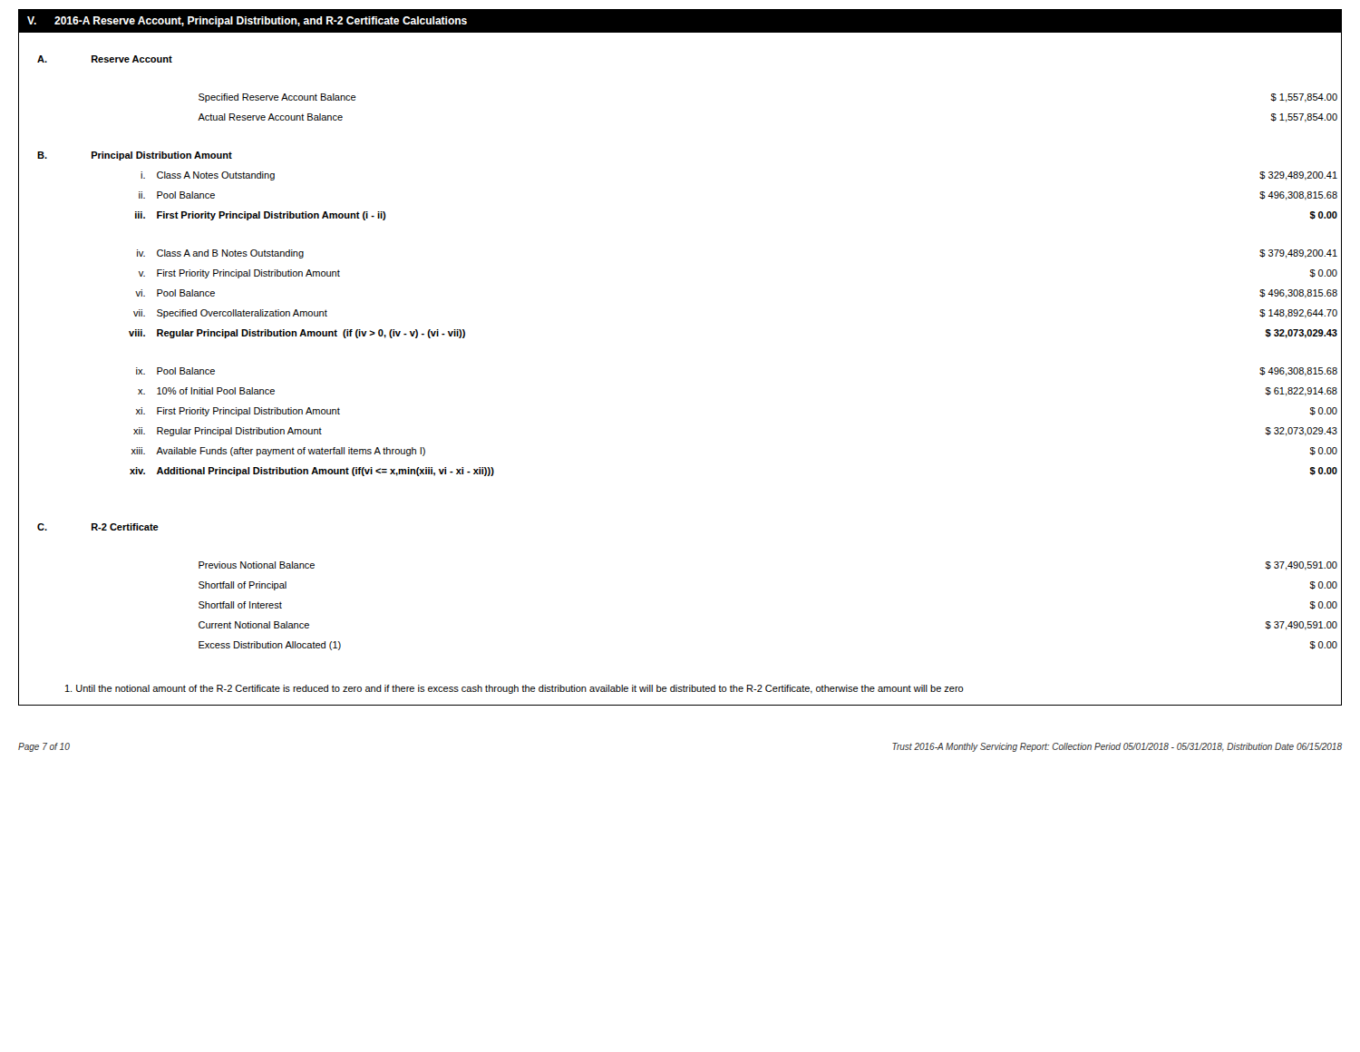V. 2016-A Reserve Account, Principal Distribution, and R-2 Certificate Calculations
| A. | Reserve Account |
| | | Specified Reserve Account Balance | $ 1,557,854.00 |
| | | Actual Reserve Account Balance | $ 1,557,854.00 |
| B. | Principal Distribution Amount |
| | i. | Class A Notes Outstanding | $ 329,489,200.41 |
| | ii. | Pool Balance | $ 496,308,815.68 |
| | iii. | First Priority Principal Distribution Amount (i - ii) | $ 0.00 |
| | iv. | Class A and B Notes Outstanding | $ 379,489,200.41 |
| | v. | First Priority Principal Distribution Amount | $ 0.00 |
| | vi. | Pool Balance | $ 496,308,815.68 |
| | vii. | Specified Overcollateralization Amount | $ 148,892,644.70 |
| | viii. | Regular Principal Distribution Amount (if (iv > 0, (iv - v) - (vi - vii)) | $ 32,073,029.43 |
| | ix. | Pool Balance | $ 496,308,815.68 |
| | x. | 10% of Initial Pool Balance | $ 61,822,914.68 |
| | xi. | First Priority Principal Distribution Amount | $ 0.00 |
| | xii. | Regular Principal Distribution Amount | $ 32,073,029.43 |
| | xiii. | Available Funds (after payment of waterfall items A through I) | $ 0.00 |
| | xiv. | Additional Principal Distribution Amount (if(vi <= x,min(xiii, vi - xi - xii))) | $ 0.00 |
| C. | R-2 Certificate |
| | | Previous Notional Balance | $ 37,490,591.00 |
| | | Shortfall of Principal | $ 0.00 |
| | | Shortfall of Interest | $ 0.00 |
| | | Current Notional Balance | $ 37,490,591.00 |
| | | Excess Distribution Allocated (1) | $ 0.00 |
1. Until the notional amount of the R-2 Certificate is reduced to zero and if there is excess cash through the distribution available it will be distributed to the R-2 Certificate, otherwise the amount will be zero
Page 7 of 10
Trust 2016-A Monthly Servicing Report: Collection Period 05/01/2018 - 05/31/2018, Distribution Date 06/15/2018